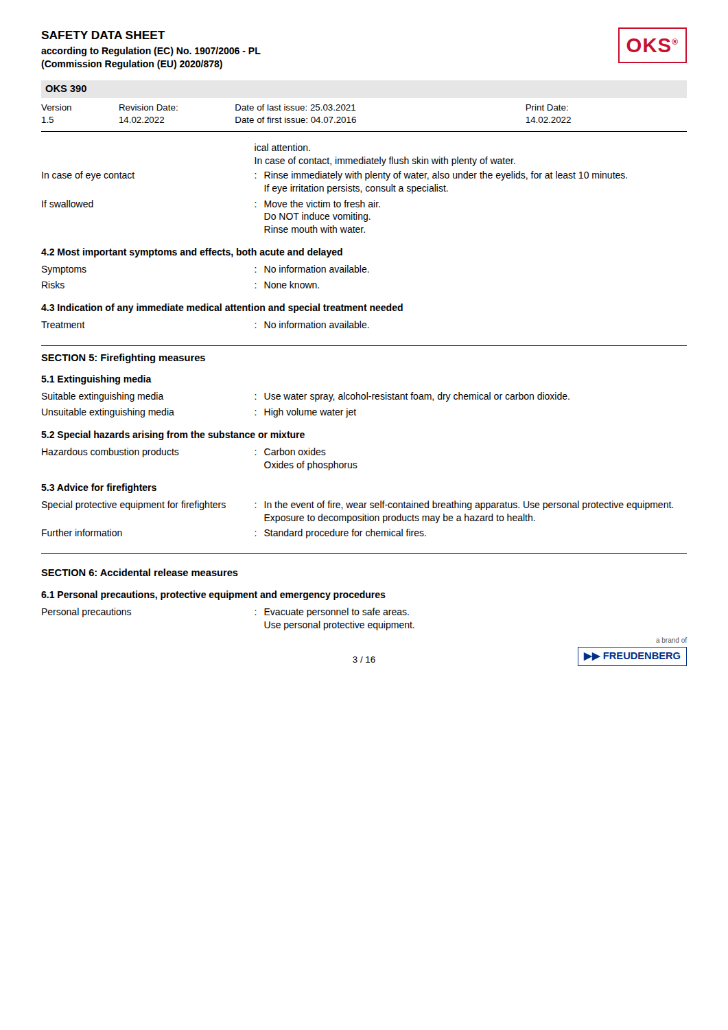Safety Data Sheet
according to Regulation (EC) No. 1907/2006 - PL
(Commission Regulation (EU) 2020/878)
OKS®
OKS 390
| Version 1.5 | Revision Date: 14.02.2022 | Date of last issue: 25.03.2021 Date of first issue: 04.07.2016 | Print Date: 14.02.2022 |
ical attention.
In case of contact, immediately flush skin with plenty of water.
| In case of eye contact | : | Rinse immediately with plenty of water, also under the eyelids, for at least 10 minutes. If eye irritation persists, consult a specialist. |
| If swallowed | : | Move the victim to fresh air. Do NOT induce vomiting. Rinse mouth with water. |
4.2 Most important symptoms and effects, both acute and delayed
| Symptoms | : | No information available. |
| Risks | : | None known. |
4.3 Indication of any immediate medical attention and special treatment needed
| Treatment | : | No information available. |
SECTION 5: Firefighting measures
5.1 Extinguishing media
| Suitable extinguishing media | : | Use water spray, alcohol-resistant foam, dry chemical or carbon dioxide. |
| Unsuitable extinguishing media | : | High volume water jet |
5.2 Special hazards arising from the substance or mixture
| Hazardous combustion products | : | Carbon oxides Oxides of phosphorus |
5.3 Advice for firefighters
| Special protective equipment for firefighters | : | In the event of fire, wear self-contained breathing apparatus. Use personal protective equipment. Exposure to decomposition products may be a hazard to health. |
| Further information | : | Standard procedure for chemical fires. |
SECTION 6: Accidental release measures
6.1 Personal precautions, protective equipment and emergency procedures
| Personal precautions | : | Evacuate personnel to safe areas. Use personal protective equipment. |
3 / 16
a brand of
▶▶FREUDENBERG